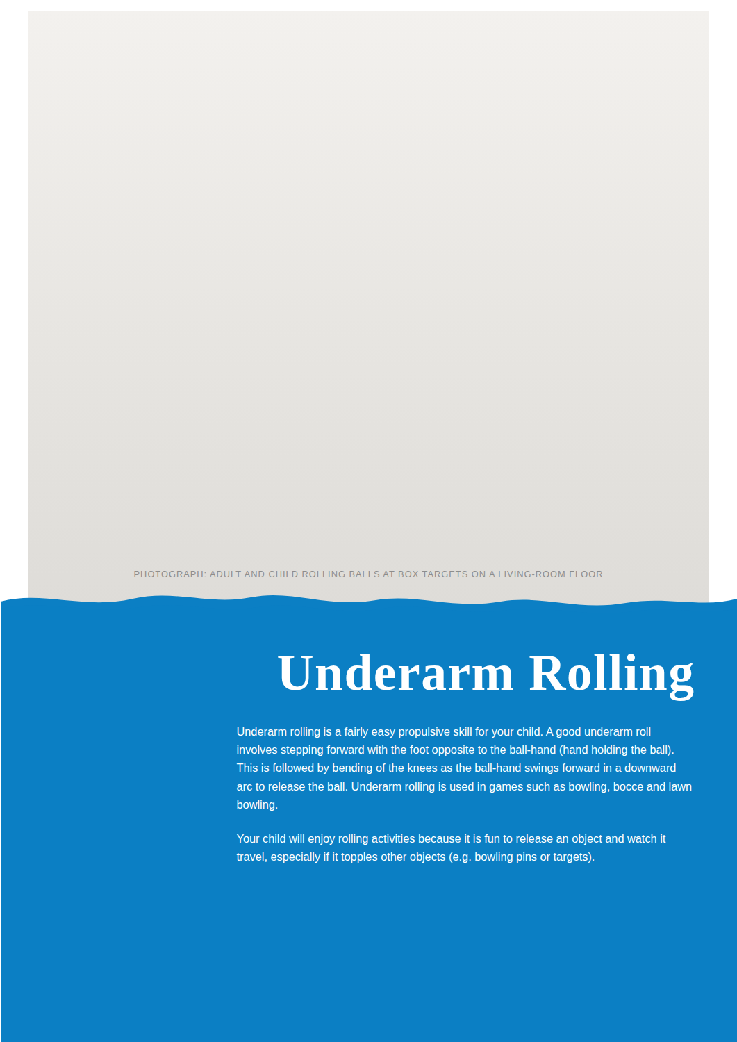Photograph: adult and child rolling balls at box targets on a living-room floor
Underarm Rolling
Underarm rolling is a fairly easy propulsive skill for your child. A good underarm roll involves stepping forward with the foot opposite to the ball-hand (hand holding the ball). This is followed by bending of the knees as the ball-hand swings forward in a downward arc to release the ball. Underarm rolling is used in games such as bowling, bocce and lawn bowling.
Your child will enjoy rolling activities because it is fun to release an object and watch it travel, especially if it topples other objects (e.g. bowling pins or targets).